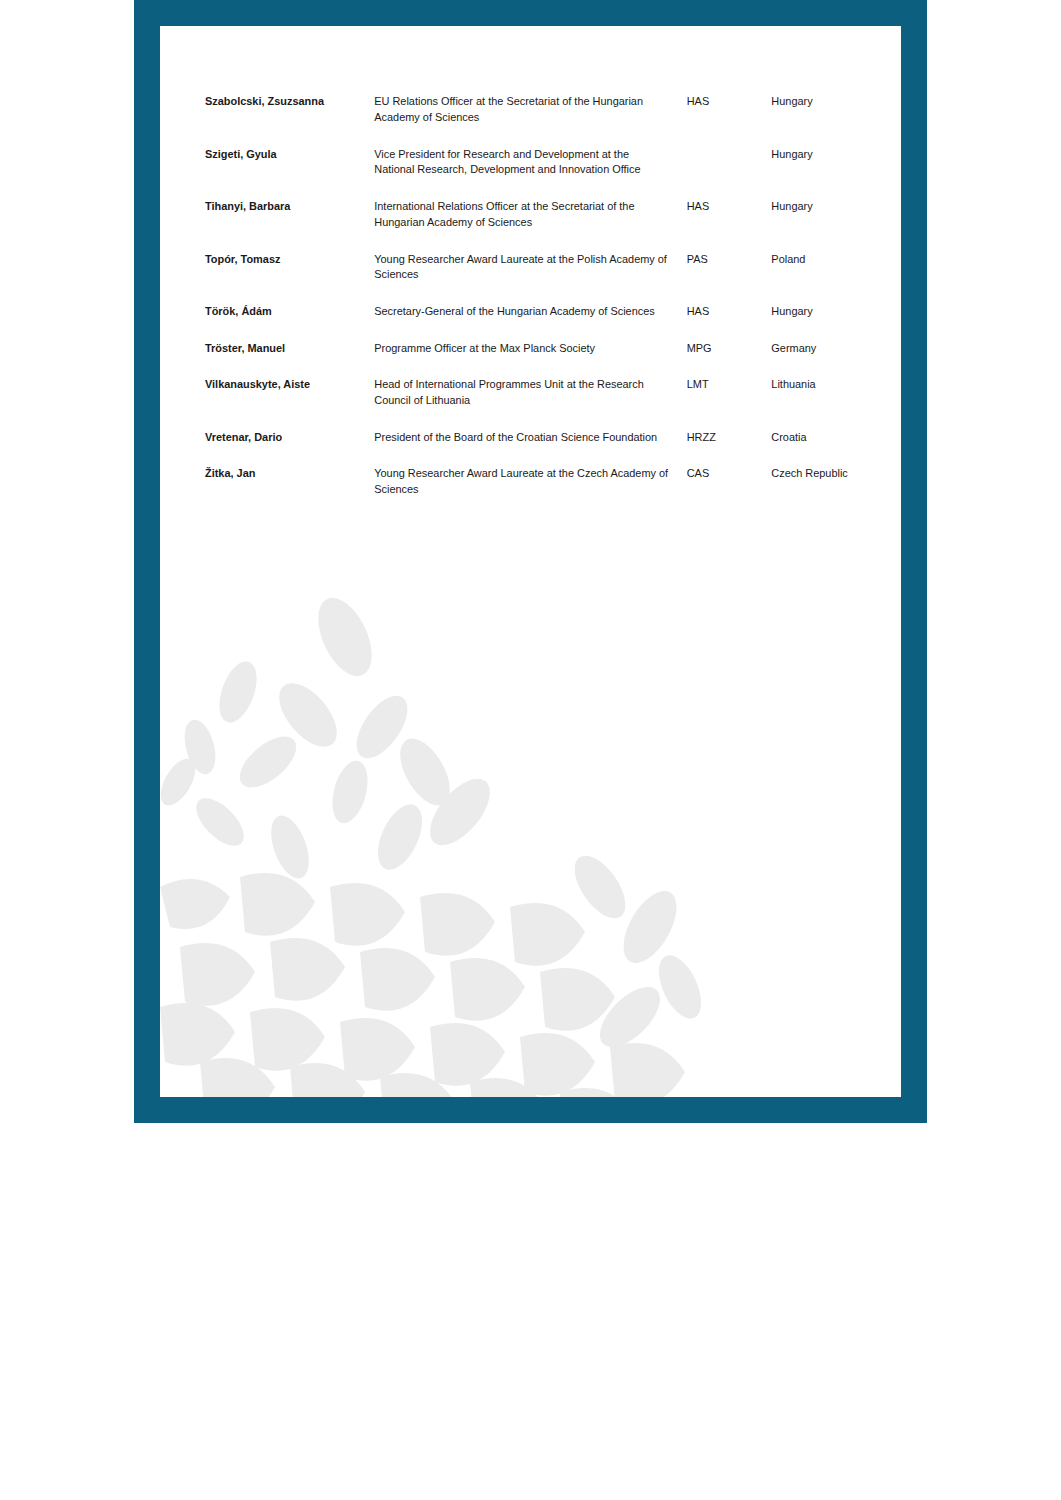| Szabolcski, Zsuzsanna | EU Relations Officer at the Secretariat of the Hungarian Academy of Sciences | HAS | Hungary |
| Szigeti, Gyula | Vice President for Research and Development at the National Research, Development and Innovation Office | | Hungary |
| Tihanyi, Barbara | International Relations Officer at the Secretariat of the Hungarian Academy of Sciences | HAS | Hungary |
| Topór, Tomasz | Young Researcher Award Laureate at the Polish Academy of Sciences | PAS | Poland |
| Török, Ádám | Secretary-General of the Hungarian Academy of Sciences | HAS | Hungary |
| Tröster, Manuel | Programme Officer at the Max Planck Society | MPG | Germany |
| Vilkanauskyte, Aiste | Head of International Programmes Unit at the Research Council of Lithuania | LMT | Lithuania |
| Vretenar, Dario | President of the Board of the Croatian Science Foundation | HRZZ | Croatia |
| Žitka, Jan | Young Researcher Award Laureate at the Czech Academy of Sciences | CAS | Czech Republic |